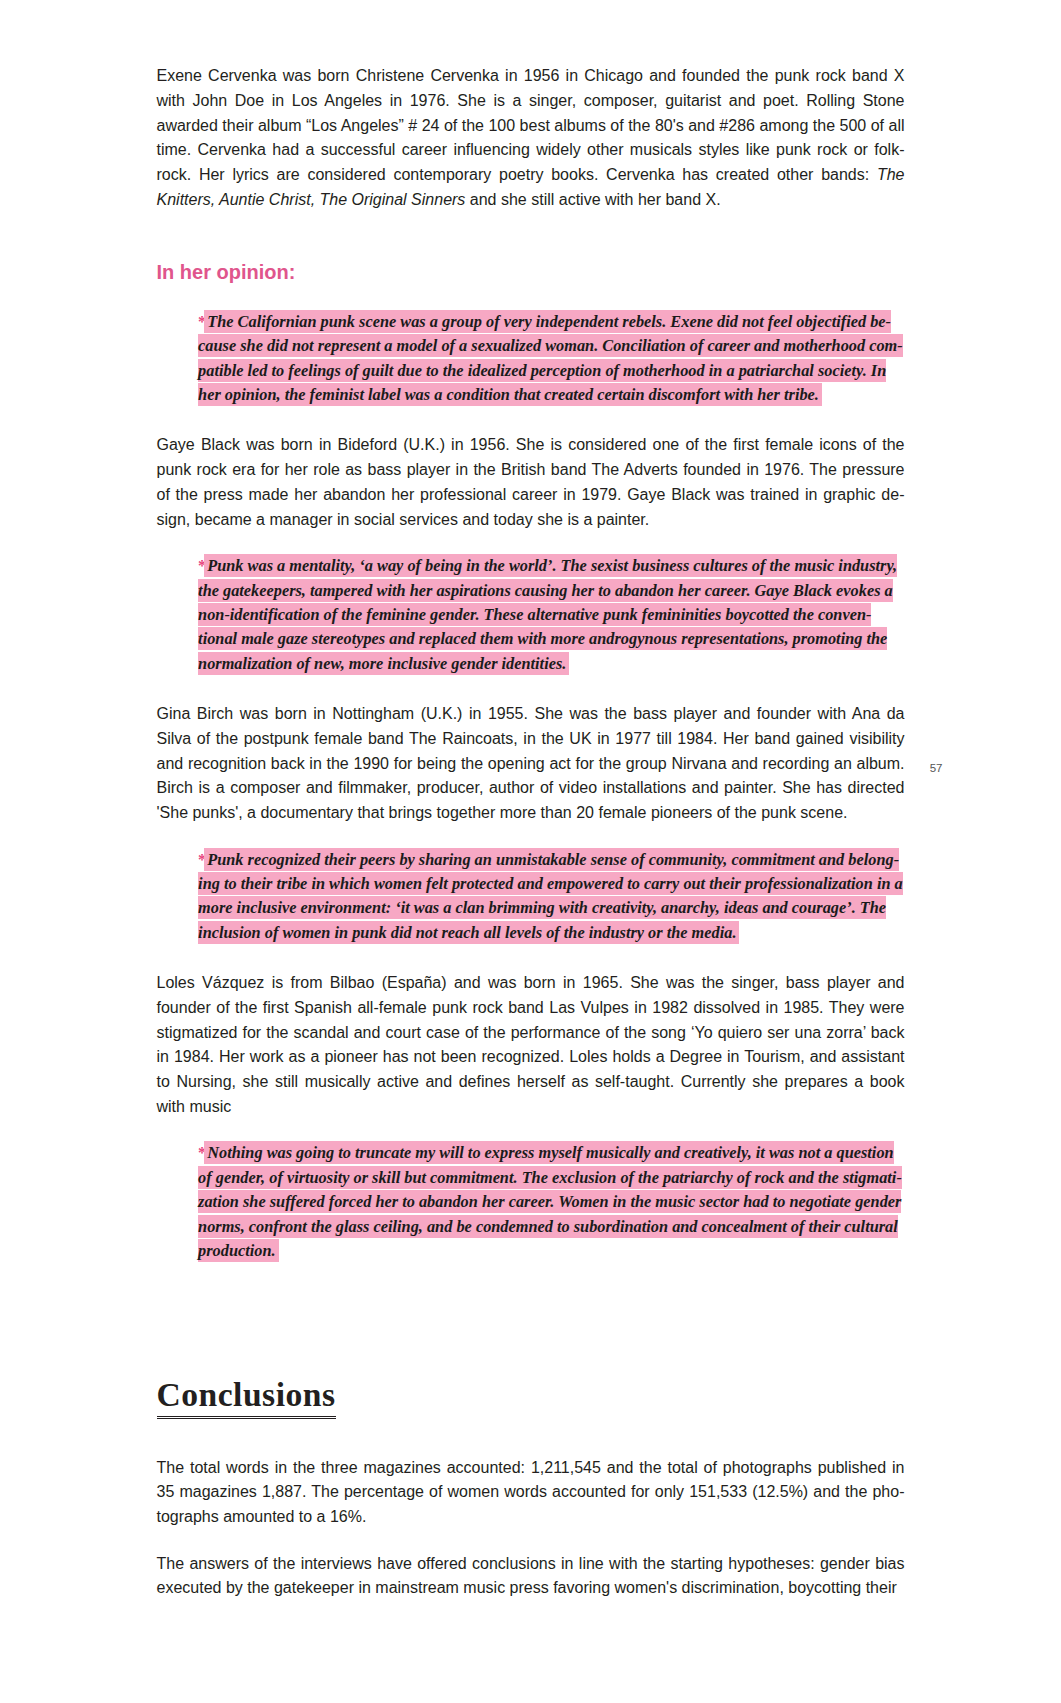Exene Cervenka was born Christene Cervenka in 1956 in Chicago and founded the punk rock band X with John Doe in Los Angeles in 1976. She is a singer, composer, guitarist and poet. Rolling Stone awarded their album “Los Angeles” # 24 of the 100 best albums of the 80's and #286 among the 500 of all time. Cervenka had a successful career influencing widely other musicals styles like punk rock or folk-rock. Her lyrics are considered contemporary poetry books. Cervenka has created other bands: The Knitters, Auntie Christ, The Original Sinners and she still active with her band X.
In her opinion:
*The Californian punk scene was a group of very independent rebels. Exene did not feel objectified because she did not represent a model of a sexualized woman. Conciliation of career and motherhood compatible led to feelings of guilt due to the idealized perception of motherhood in a patriarchal society. In her opinion, the feminist label was a condition that created certain discomfort with her tribe.
Gaye Black was born in Bideford (U.K.) in 1956. She is considered one of the first female icons of the punk rock era for her role as bass player in the British band The Adverts founded in 1976. The pressure of the press made her abandon her professional career in 1979. Gaye Black was trained in graphic design, became a manager in social services and today she is a painter.
*Punk was a mentality, ‘a way of being in the world’. The sexist business cultures of the music industry, the gatekeepers, tampered with her aspirations causing her to abandon her career. Gaye Black evokes a non-identification of the feminine gender. These alternative punk femininities boycotted the conventional male gaze stereotypes and replaced them with more androgynous representations, promoting the normalization of new, more inclusive gender identities.
Gina Birch was born in Nottingham (U.K.) in 1955. She was the bass player and founder with Ana da Silva of the postpunk female band The Raincoats, in the UK in 1977 till 1984. Her band gained visibility and recognition back in the 1990 for being the opening act for the group Nirvana and recording an album. Birch is a composer and filmmaker, producer, author of video installations and painter. She has directed 'She punks', a documentary that brings together more than 20 female pioneers of the punk scene.
*Punk recognized their peers by sharing an unmistakable sense of community, commitment and belonging to their tribe in which women felt protected and empowered to carry out their professionalization in a more inclusive environment: ‘it was a clan brimming with creativity, anarchy, ideas and courage’. The inclusion of women in punk did not reach all levels of the industry or the media.
Loles Vázquez is from Bilbao (España) and was born in 1965. She was the singer, bass player and founder of the first Spanish all-female punk rock band Las Vulpes in 1982 dissolved in 1985. They were stigmatized for the scandal and court case of the performance of the song ‘Yo quiero ser una zorra’ back in 1984. Her work as a pioneer has not been recognized. Loles holds a Degree in Tourism, and assistant to Nursing, she still musically active and defines herself as self-taught. Currently she prepares a book with music
*Nothing was going to truncate my will to express myself musically and creatively, it was not a question of gender, of virtuosity or skill but commitment. The exclusion of the patriarchy of rock and the stigmatization she suffered forced her to abandon her career. Women in the music sector had to negotiate gender norms, confront the glass ceiling, and be condemned to subordination and concealment of their cultural production.
Conclusions
The total words in the three magazines accounted: 1,211,545 and the total of photographs published in 35 magazines 1,887. The percentage of women words accounted for only 151,533 (12.5%) and the photographs amounted to a 16%.
The answers of the interviews have offered conclusions in line with the starting hypotheses: gender bias executed by the gatekeeper in mainstream music press favoring women's discrimination, boycotting their
57